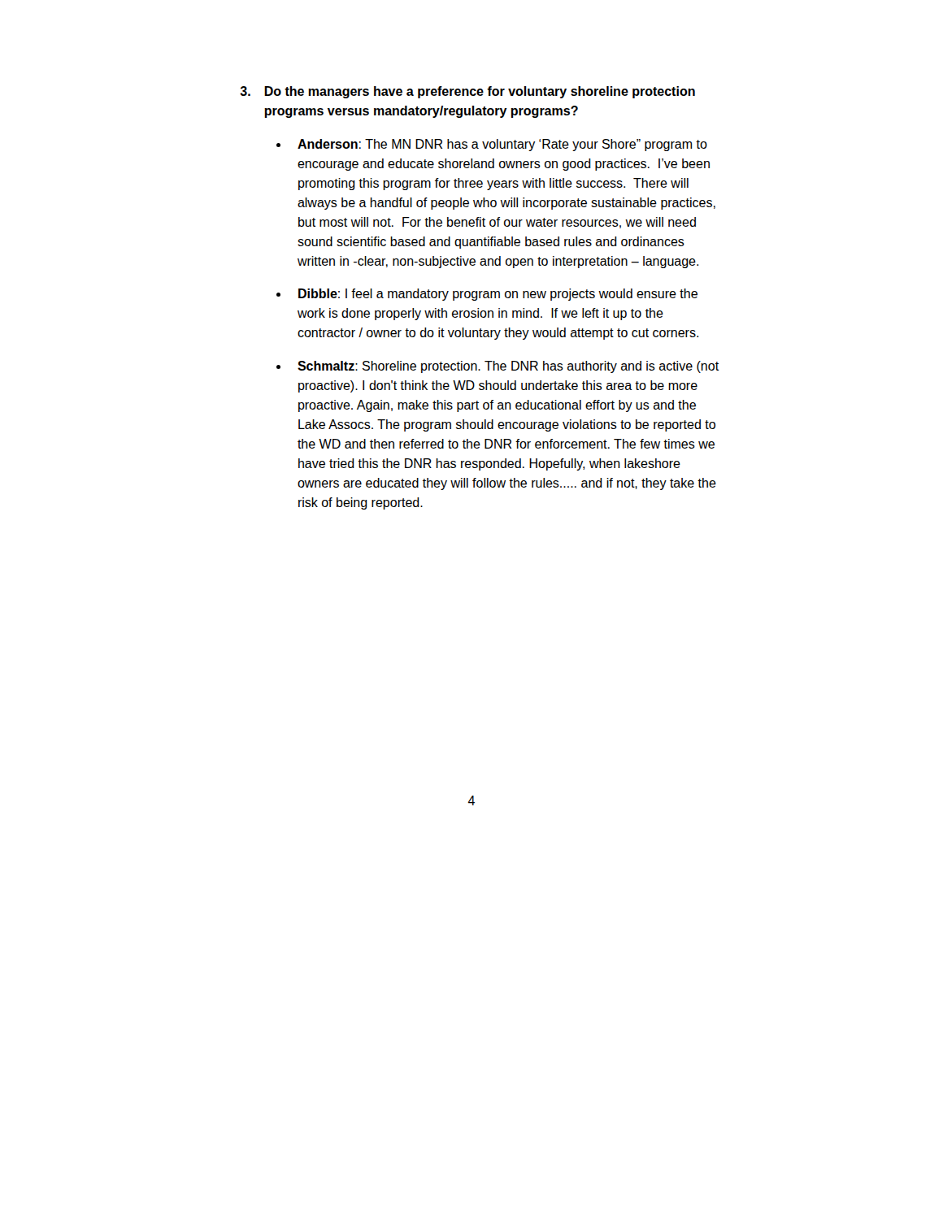Do the managers have a preference for voluntary shoreline protection programs versus mandatory/regulatory programs?
Anderson: The MN DNR has a voluntary ‘Rate your Shore” program to encourage and educate shoreland owners on good practices. I’ve been promoting this program for three years with little success. There will always be a handful of people who will incorporate sustainable practices, but most will not. For the benefit of our water resources, we will need sound scientific based and quantifiable based rules and ordinances written in -clear, non-subjective and open to interpretation – language.
Dibble: I feel a mandatory program on new projects would ensure the work is done properly with erosion in mind. If we left it up to the contractor / owner to do it voluntary they would attempt to cut corners.
Schmaltz: Shoreline protection. The DNR has authority and is active (not proactive). I don't think the WD should undertake this area to be more proactive. Again, make this part of an educational effort by us and the Lake Assocs. The program should encourage violations to be reported to the WD and then referred to the DNR for enforcement. The few times we have tried this the DNR has responded. Hopefully, when lakeshore owners are educated they will follow the rules..... and if not, they take the risk of being reported.
4